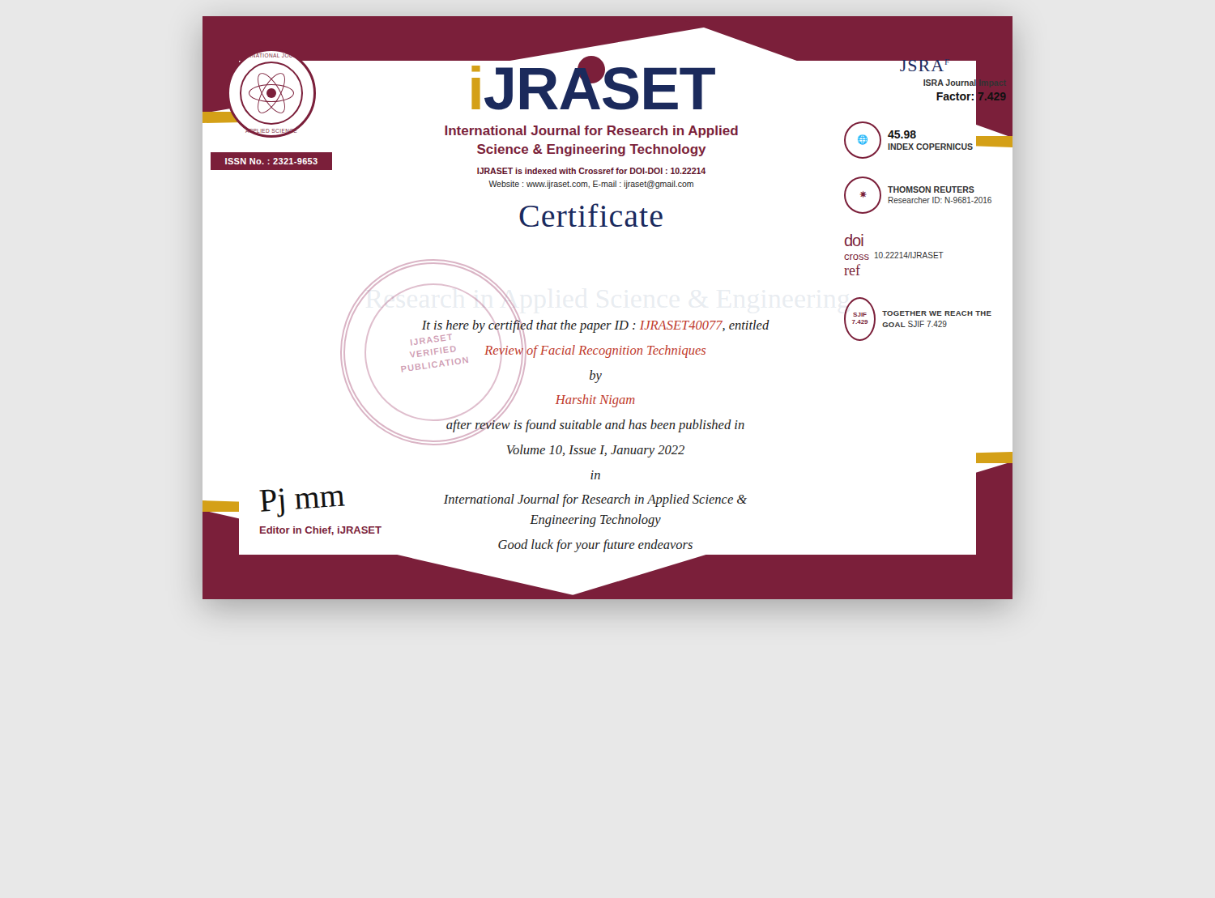International Journal
Applied Science
ISSN No. : 2321-9653
iJRASET
International Journal for Research in Applied
Science & Engineering Technology
IJRASET is indexed with Crossref for DOI-DOI : 10.22214
Website : www.ijraset.com, E-mail : ijraset@gmail.com
Certificate
JSRAF
ISRA Journal Impact Factor: 7.429
🌐
45.98 INDEX COPERNICUS
✷
THOMSON REUTERS Researcher ID: N-9681-2016
doi
cross
ref
10.22214/IJRASET
SJIF
7.429
TOGETHER WE REACH THE GOAL SJIF 7.429
Research in Applied Science & Engineering
IJRASET
VERIFIED
PUBLICATION
It is here by certified that the paper ID : IJRASET40077, entitled
Review of Facial Recognition Techniques
by
Harshit Nigam
after review is found suitable and has been published in
Volume 10, Issue I, January 2022
in
International Journal for Research in Applied Science &
Engineering Technology
Good luck for your future endeavors
Pj mm
Editor in Chief, iJRASET